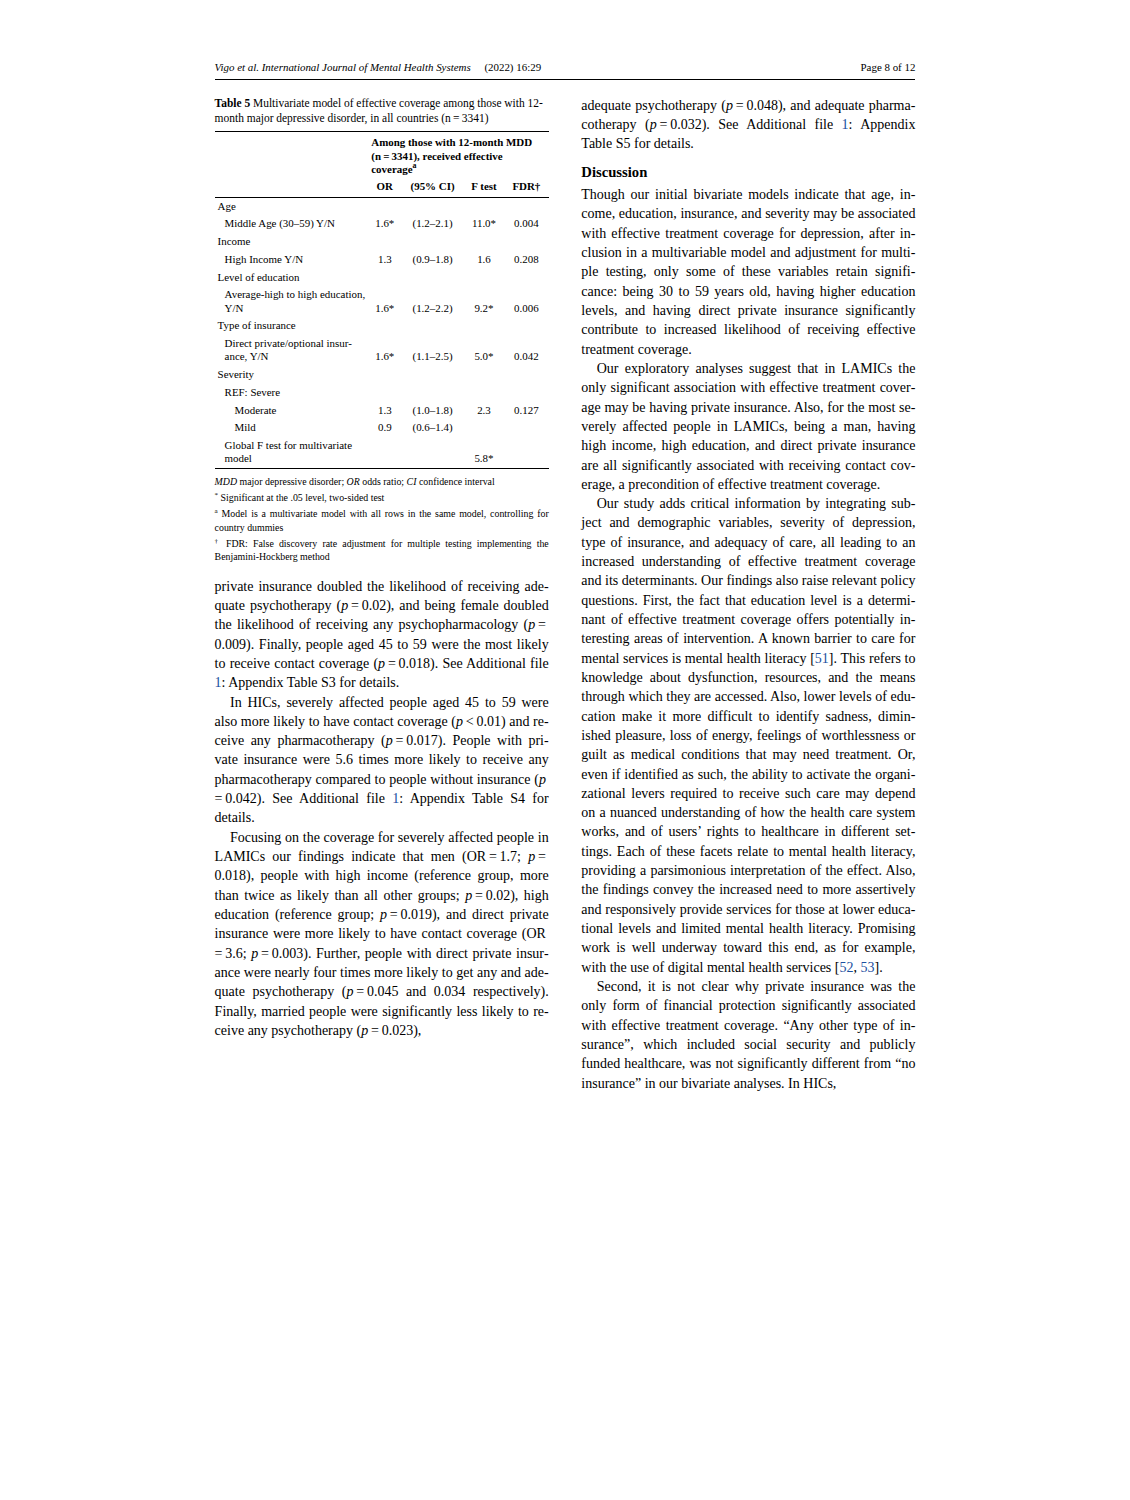Vigo et al. International Journal of Mental Health Systems (2022) 16:29
Page 8 of 12
Table 5 Multivariate model of effective coverage among those with 12-month major depressive disorder, in all countries (n = 3341)
| | Among those with 12-month MDD (n = 3341), received effective coverage a |
| --- | --- |
| | OR | (95% CI) | F test | FDR† |
| Age | | | | |
| Middle Age (30–59) Y/N | 1.6* | (1.2–2.1) | 11.0* | 0.004 |
| Income | | | | |
| High Income Y/N | 1.3 | (0.9–1.8) | 1.6 | 0.208 |
| Level of education | | | | |
| Average-high to high education, Y/N | 1.6* | (1.2–2.2) | 9.2* | 0.006 |
| Type of insurance | | | | |
| Direct private/optional insurance, Y/N | 1.6* | (1.1–2.5) | 5.0* | 0.042 |
| Severity | | | | |
| REF: Severe | | | | |
| Moderate | 1.3 | (1.0–1.8) | 2.3 | 0.127 |
| Mild | 0.9 | (0.6–1.4) | | |
| Global F test for multivariate model | | | 5.8* | |
MDD major depressive disorder; OR odds ratio; CI confidence interval
* Significant at the .05 level, two-sided test
a Model is a multivariate model with all rows in the same model, controlling for country dummies
† FDR: False discovery rate adjustment for multiple testing implementing the Benjamini-Hockberg method
private insurance doubled the likelihood of receiving adequate psychotherapy (p = 0.02), and being female doubled the likelihood of receiving any psychopharmacology (p = 0.009). Finally, people aged 45 to 59 were the most likely to receive contact coverage (p = 0.018). See Additional file 1: Appendix Table S3 for details.
In HICs, severely affected people aged 45 to 59 were also more likely to have contact coverage (p < 0.01) and receive any pharmacotherapy (p = 0.017). People with private insurance were 5.6 times more likely to receive any pharmacotherapy compared to people without insurance (p = 0.042). See Additional file 1: Appendix Table S4 for details.
Focusing on the coverage for severely affected people in LAMICs our findings indicate that men (OR = 1.7; p = 0.018), people with high income (reference group, more than twice as likely than all other groups; p = 0.02), high education (reference group; p = 0.019), and direct private insurance were more likely to have contact coverage (OR = 3.6; p = 0.003). Further, people with direct private insurance were nearly four times more likely to get any and adequate psychotherapy (p = 0.045 and 0.034 respectively). Finally, married people were significantly less likely to receive any psychotherapy (p = 0.023),
adequate psychotherapy (p = 0.048), and adequate pharmacotherapy (p = 0.032). See Additional file 1: Appendix Table S5 for details.
Discussion
Though our initial bivariate models indicate that age, income, education, insurance, and severity may be associated with effective treatment coverage for depression, after inclusion in a multivariable model and adjustment for multiple testing, only some of these variables retain significance: being 30 to 59 years old, having higher education levels, and having direct private insurance significantly contribute to increased likelihood of receiving effective treatment coverage.
Our exploratory analyses suggest that in LAMICs the only significant association with effective treatment coverage may be having private insurance. Also, for the most severely affected people in LAMICs, being a man, having high income, high education, and direct private insurance are all significantly associated with receiving contact coverage, a precondition of effective treatment coverage.
Our study adds critical information by integrating subject and demographic variables, severity of depression, type of insurance, and adequacy of care, all leading to an increased understanding of effective treatment coverage and its determinants. Our findings also raise relevant policy questions. First, the fact that education level is a determinant of effective treatment coverage offers potentially interesting areas of intervention. A known barrier to care for mental services is mental health literacy [51]. This refers to knowledge about dysfunction, resources, and the means through which they are accessed. Also, lower levels of education make it more difficult to identify sadness, diminished pleasure, loss of energy, feelings of worthlessness or guilt as medical conditions that may need treatment. Or, even if identified as such, the ability to activate the organizational levers required to receive such care may depend on a nuanced understanding of how the health care system works, and of users’ rights to healthcare in different settings. Each of these facets relate to mental health literacy, providing a parsimonious interpretation of the effect. Also, the findings convey the increased need to more assertively and responsively provide services for those at lower educational levels and limited mental health literacy. Promising work is well underway toward this end, as for example, with the use of digital mental health services [52, 53].
Second, it is not clear why private insurance was the only form of financial protection significantly associated with effective treatment coverage. “Any other type of insurance”, which included social security and publicly funded healthcare, was not significantly different from “no insurance” in our bivariate analyses. In HICs,